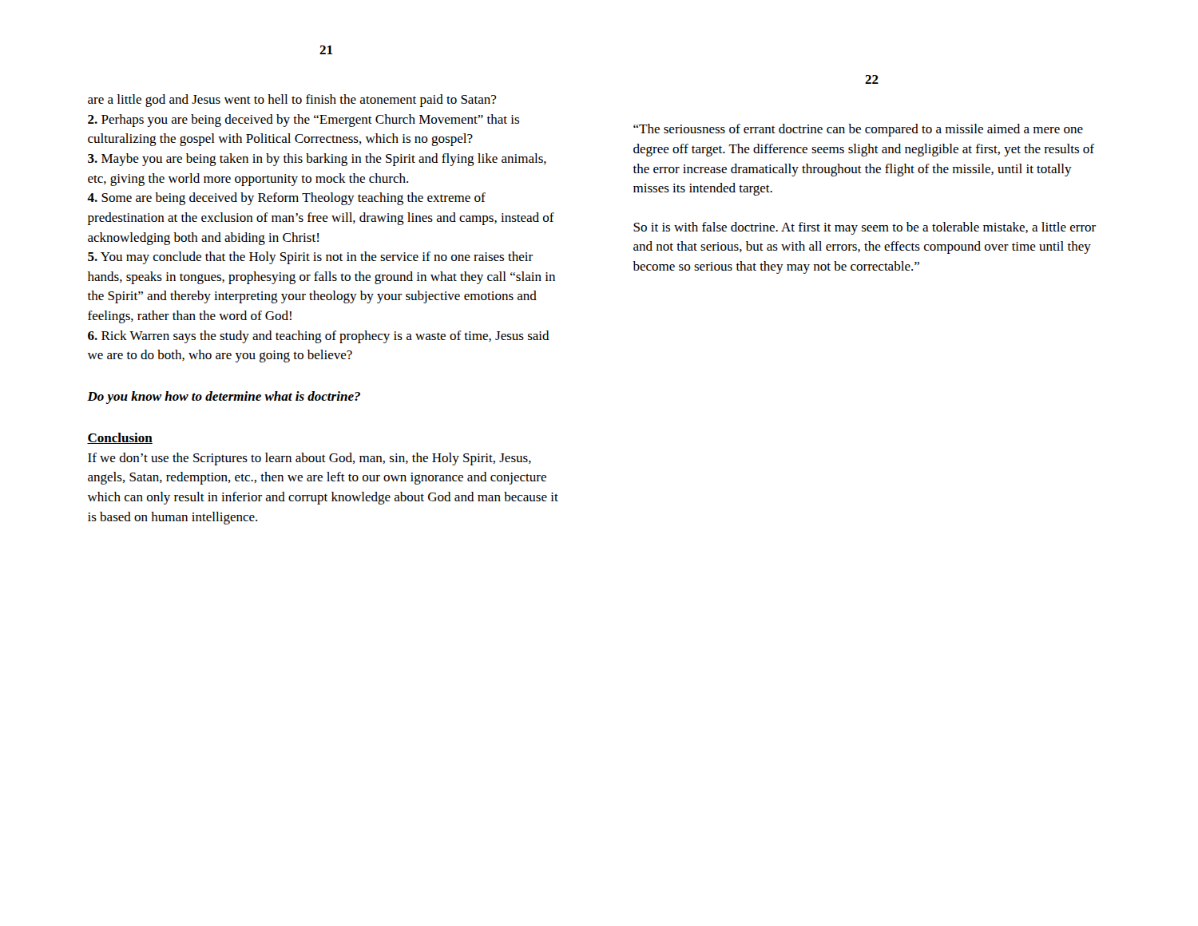21
are a little god and Jesus went to hell to finish the atonement paid to Satan?
2. Perhaps you are being deceived by the “Emergent Church Movement” that is culturalizing the gospel with Political Correctness, which is no gospel?
3. Maybe you are being taken in by this barking in the Spirit and flying like animals, etc, giving the world more opportunity to mock the church.
4. Some are being deceived by Reform Theology teaching the extreme of predestination at the exclusion of man’s free will, drawing lines and camps, instead of acknowledging both and abiding in Christ!
5. You may conclude that the Holy Spirit is not in the service if no one raises their hands, speaks in tongues, prophesying or falls to the ground in what they call “slain in the Spirit” and thereby interpreting your theology by your subjective emotions and feelings, rather than the word of God!
6. Rick Warren says the study and teaching of prophecy is a waste of time, Jesus said we are to do both, who are you going to believe?
Do you know how to determine what is doctrine?
Conclusion
If we don’t use the Scriptures to learn about God, man, sin, the Holy Spirit, Jesus, angels, Satan, redemption, etc., then we are left to our own ignorance and conjecture which can only result in inferior and corrupt knowledge about God and man because it is based on human intelligence.
22
“The seriousness of errant doctrine can be compared to a missile aimed a mere one degree off target. The difference seems slight and negligible at first, yet the results of the error increase dramatically throughout the flight of the missile, until it totally misses its intended target.
So it is with false doctrine. At first it may seem to be a tolerable mistake, a little error and not that serious, but as with all errors, the effects compound over time until they become so serious that they may not be correctable.”